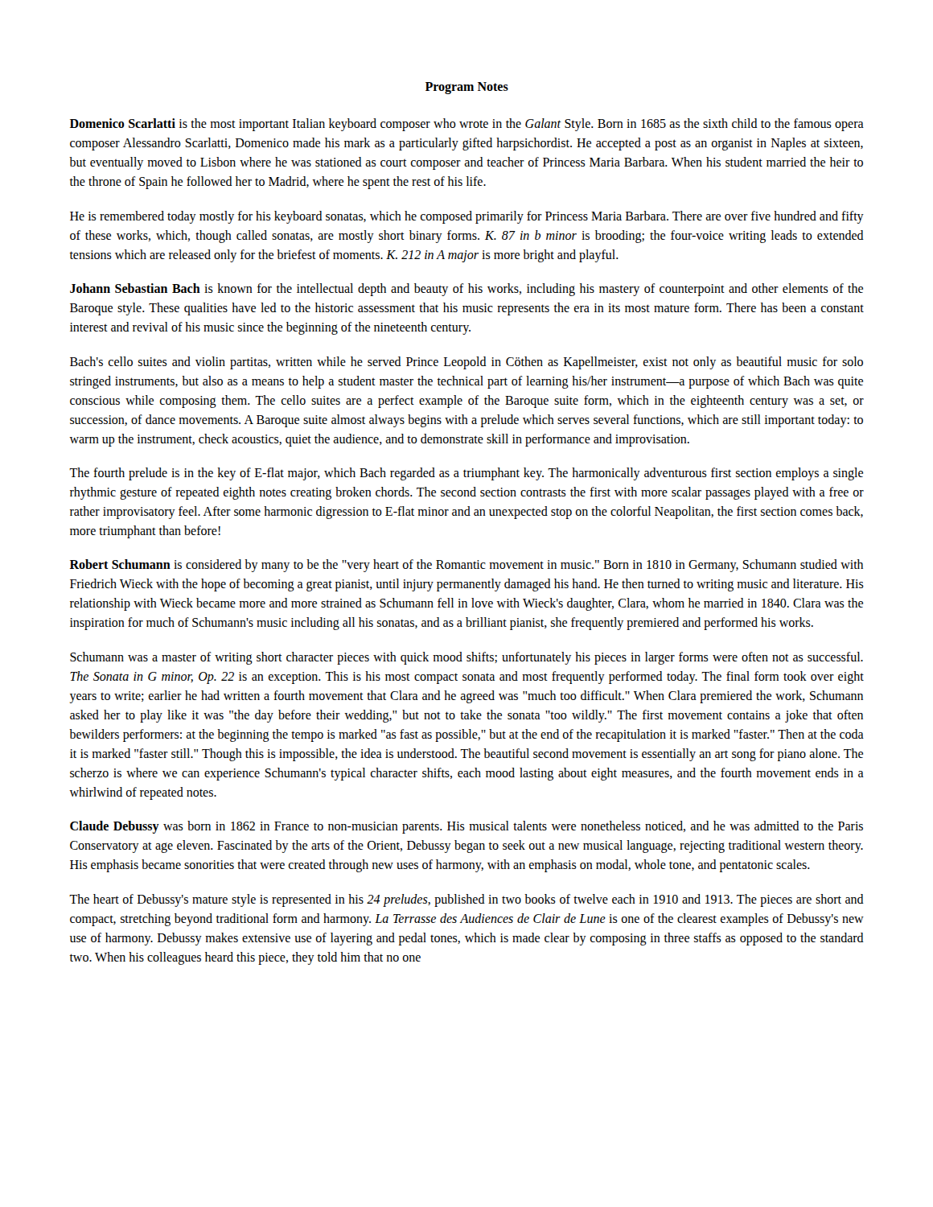Program Notes
Domenico Scarlatti is the most important Italian keyboard composer who wrote in the Galant Style. Born in 1685 as the sixth child to the famous opera composer Alessandro Scarlatti, Domenico made his mark as a particularly gifted harpsichordist. He accepted a post as an organist in Naples at sixteen, but eventually moved to Lisbon where he was stationed as court composer and teacher of Princess Maria Barbara. When his student married the heir to the throne of Spain he followed her to Madrid, where he spent the rest of his life.
He is remembered today mostly for his keyboard sonatas, which he composed primarily for Princess Maria Barbara. There are over five hundred and fifty of these works, which, though called sonatas, are mostly short binary forms. K. 87 in b minor is brooding; the four-voice writing leads to extended tensions which are released only for the briefest of moments. K. 212 in A major is more bright and playful.
Johann Sebastian Bach is known for the intellectual depth and beauty of his works, including his mastery of counterpoint and other elements of the Baroque style. These qualities have led to the historic assessment that his music represents the era in its most mature form. There has been a constant interest and revival of his music since the beginning of the nineteenth century.
Bach's cello suites and violin partitas, written while he served Prince Leopold in Cöthen as Kapellmeister, exist not only as beautiful music for solo stringed instruments, but also as a means to help a student master the technical part of learning his/her instrument—a purpose of which Bach was quite conscious while composing them. The cello suites are a perfect example of the Baroque suite form, which in the eighteenth century was a set, or succession, of dance movements. A Baroque suite almost always begins with a prelude which serves several functions, which are still important today: to warm up the instrument, check acoustics, quiet the audience, and to demonstrate skill in performance and improvisation.
The fourth prelude is in the key of E-flat major, which Bach regarded as a triumphant key. The harmonically adventurous first section employs a single rhythmic gesture of repeated eighth notes creating broken chords. The second section contrasts the first with more scalar passages played with a free or rather improvisatory feel. After some harmonic digression to E-flat minor and an unexpected stop on the colorful Neapolitan, the first section comes back, more triumphant than before!
Robert Schumann is considered by many to be the "very heart of the Romantic movement in music." Born in 1810 in Germany, Schumann studied with Friedrich Wieck with the hope of becoming a great pianist, until injury permanently damaged his hand. He then turned to writing music and literature. His relationship with Wieck became more and more strained as Schumann fell in love with Wieck's daughter, Clara, whom he married in 1840. Clara was the inspiration for much of Schumann's music including all his sonatas, and as a brilliant pianist, she frequently premiered and performed his works.
Schumann was a master of writing short character pieces with quick mood shifts; unfortunately his pieces in larger forms were often not as successful. The Sonata in G minor, Op. 22 is an exception. This is his most compact sonata and most frequently performed today. The final form took over eight years to write; earlier he had written a fourth movement that Clara and he agreed was "much too difficult." When Clara premiered the work, Schumann asked her to play like it was "the day before their wedding," but not to take the sonata "too wildly." The first movement contains a joke that often bewilders performers: at the beginning the tempo is marked "as fast as possible," but at the end of the recapitulation it is marked "faster." Then at the coda it is marked "faster still." Though this is impossible, the idea is understood. The beautiful second movement is essentially an art song for piano alone. The scherzo is where we can experience Schumann's typical character shifts, each mood lasting about eight measures, and the fourth movement ends in a whirlwind of repeated notes.
Claude Debussy was born in 1862 in France to non-musician parents. His musical talents were nonetheless noticed, and he was admitted to the Paris Conservatory at age eleven. Fascinated by the arts of the Orient, Debussy began to seek out a new musical language, rejecting traditional western theory. His emphasis became sonorities that were created through new uses of harmony, with an emphasis on modal, whole tone, and pentatonic scales.
The heart of Debussy's mature style is represented in his 24 preludes, published in two books of twelve each in 1910 and 1913. The pieces are short and compact, stretching beyond traditional form and harmony. La Terrasse des Audiences de Clair de Lune is one of the clearest examples of Debussy's new use of harmony. Debussy makes extensive use of layering and pedal tones, which is made clear by composing in three staffs as opposed to the standard two. When his colleagues heard this piece, they told him that no one